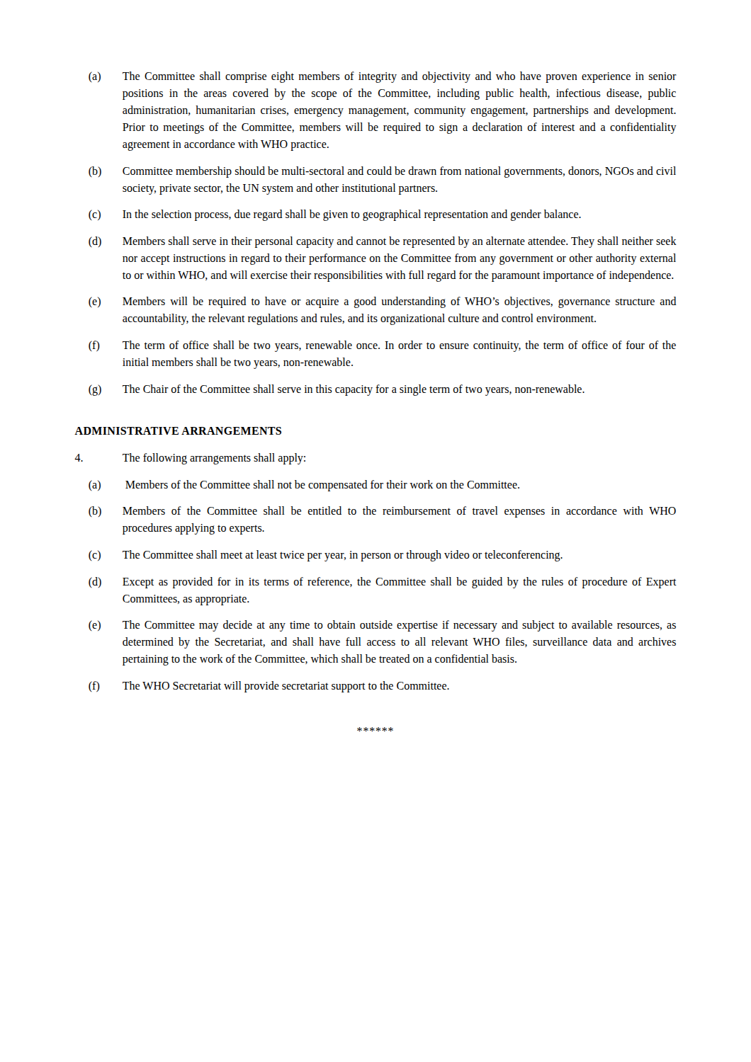(a) The Committee shall comprise eight members of integrity and objectivity and who have proven experience in senior positions in the areas covered by the scope of the Committee, including public health, infectious disease, public administration, humanitarian crises, emergency management, community engagement, partnerships and development. Prior to meetings of the Committee, members will be required to sign a declaration of interest and a confidentiality agreement in accordance with WHO practice.
(b) Committee membership should be multi-sectoral and could be drawn from national governments, donors, NGOs and civil society, private sector, the UN system and other institutional partners.
(c) In the selection process, due regard shall be given to geographical representation and gender balance.
(d) Members shall serve in their personal capacity and cannot be represented by an alternate attendee. They shall neither seek nor accept instructions in regard to their performance on the Committee from any government or other authority external to or within WHO, and will exercise their responsibilities with full regard for the paramount importance of independence.
(e) Members will be required to have or acquire a good understanding of WHO’s objectives, governance structure and accountability, the relevant regulations and rules, and its organizational culture and control environment.
(f) The term of office shall be two years, renewable once. In order to ensure continuity, the term of office of four of the initial members shall be two years, non-renewable.
(g) The Chair of the Committee shall serve in this capacity for a single term of two years, non-renewable.
Administrative arrangements
4. The following arrangements shall apply:
(a) Members of the Committee shall not be compensated for their work on the Committee.
(b) Members of the Committee shall be entitled to the reimbursement of travel expenses in accordance with WHO procedures applying to experts.
(c) The Committee shall meet at least twice per year, in person or through video or teleconferencing.
(d) Except as provided for in its terms of reference, the Committee shall be guided by the rules of procedure of Expert Committees, as appropriate.
(e) The Committee may decide at any time to obtain outside expertise if necessary and subject to available resources, as determined by the Secretariat, and shall have full access to all relevant WHO files, surveillance data and archives pertaining to the work of the Committee, which shall be treated on a confidential basis.
(f) The WHO Secretariat will provide secretariat support to the Committee.
******